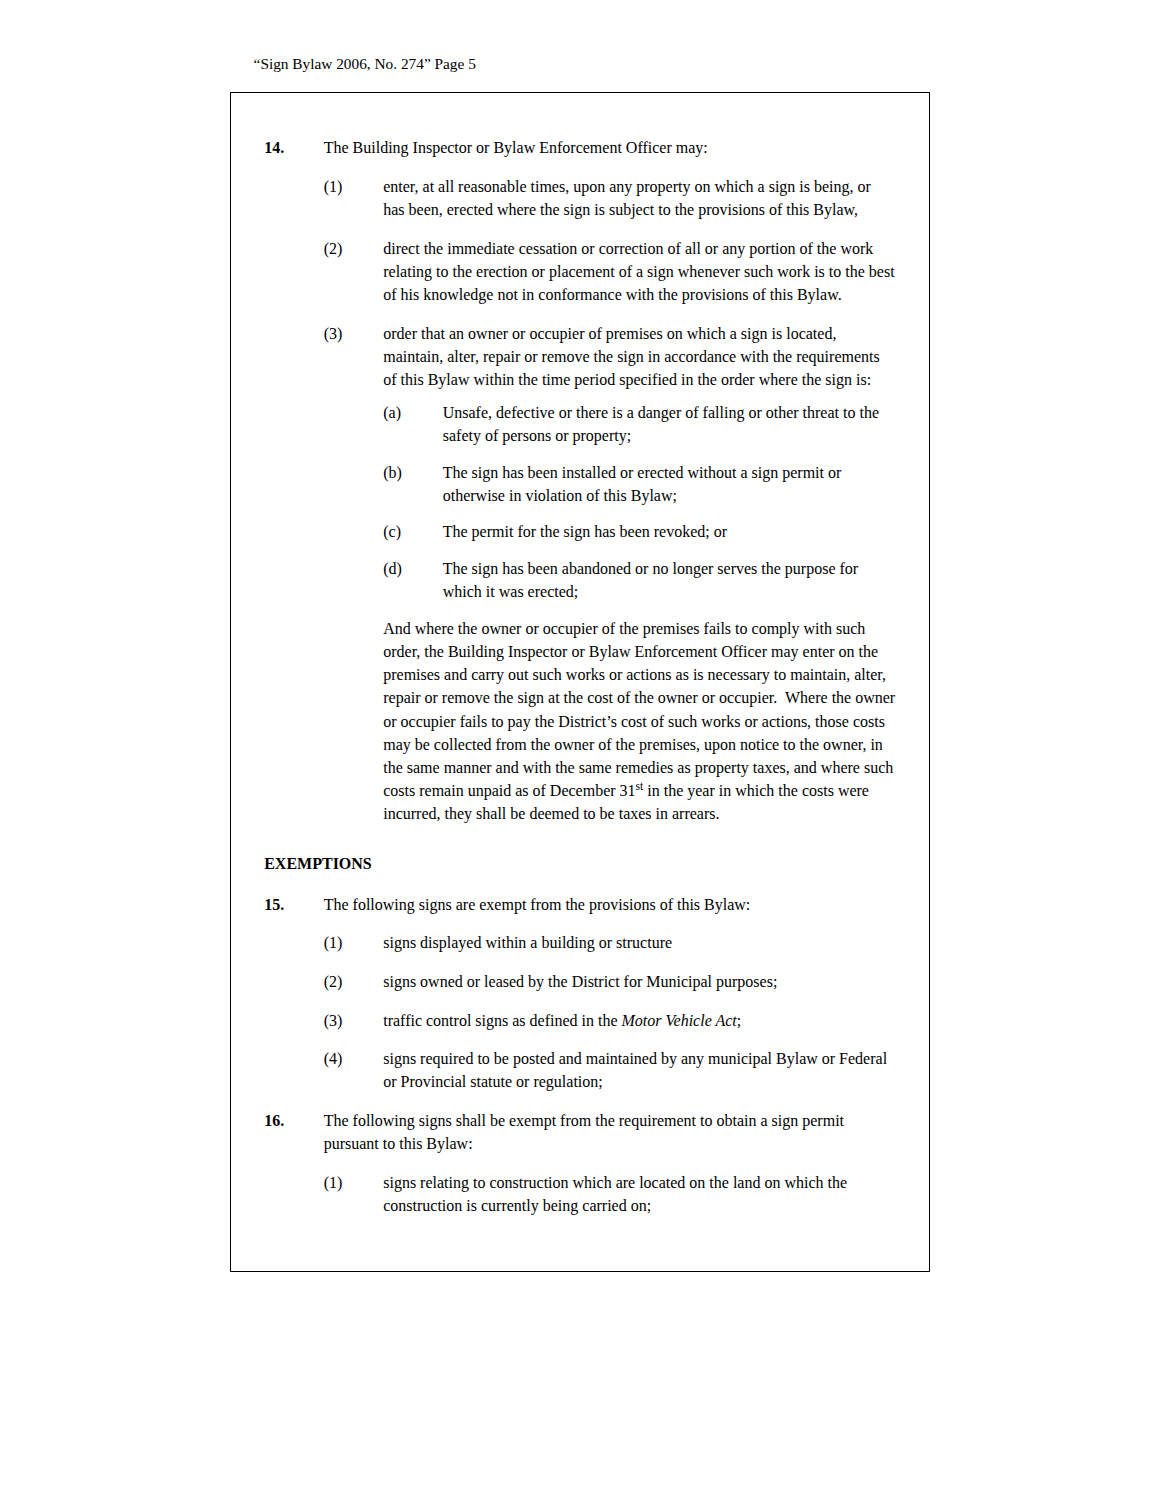“Sign Bylaw 2006, No. 274” Page 5
14.
The Building Inspector or Bylaw Enforcement Officer may:
(1)
enter, at all reasonable times, upon any property on which a sign is being, or has been, erected where the sign is subject to the provisions of this Bylaw,
(2)
direct the immediate cessation or correction of all or any portion of the work relating to the erection or placement of a sign whenever such work is to the best of his knowledge not in conformance with the provisions of this Bylaw.
(3)
order that an owner or occupier of premises on which a sign is located, maintain, alter, repair or remove the sign in accordance with the requirements of this Bylaw within the time period specified in the order where the sign is:
(a)
Unsafe, defective or there is a danger of falling or other threat to the safety of persons or property;
(b)
The sign has been installed or erected without a sign permit or otherwise in violation of this Bylaw;
(c)
The permit for the sign has been revoked; or
(d)
The sign has been abandoned or no longer serves the purpose for which it was erected;
And where the owner or occupier of the premises fails to comply with such order, the Building Inspector or Bylaw Enforcement Officer may enter on the premises and carry out such works or actions as is necessary to maintain, alter, repair or remove the sign at the cost of the owner or occupier. Where the owner or occupier fails to pay the District’s cost of such works or actions, those costs may be collected from the owner of the premises, upon notice to the owner, in the same manner and with the same remedies as property taxes, and where such costs remain unpaid as of December 31st in the year in which the costs were incurred, they shall be deemed to be taxes in arrears.
EXEMPTIONS
15.
The following signs are exempt from the provisions of this Bylaw:
(1)
signs displayed within a building or structure
(2)
signs owned or leased by the District for Municipal purposes;
(3)
traffic control signs as defined in the Motor Vehicle Act;
(4)
signs required to be posted and maintained by any municipal Bylaw or Federal or Provincial statute or regulation;
16.
The following signs shall be exempt from the requirement to obtain a sign permit pursuant to this Bylaw:
(1)
signs relating to construction which are located on the land on which the construction is currently being carried on;